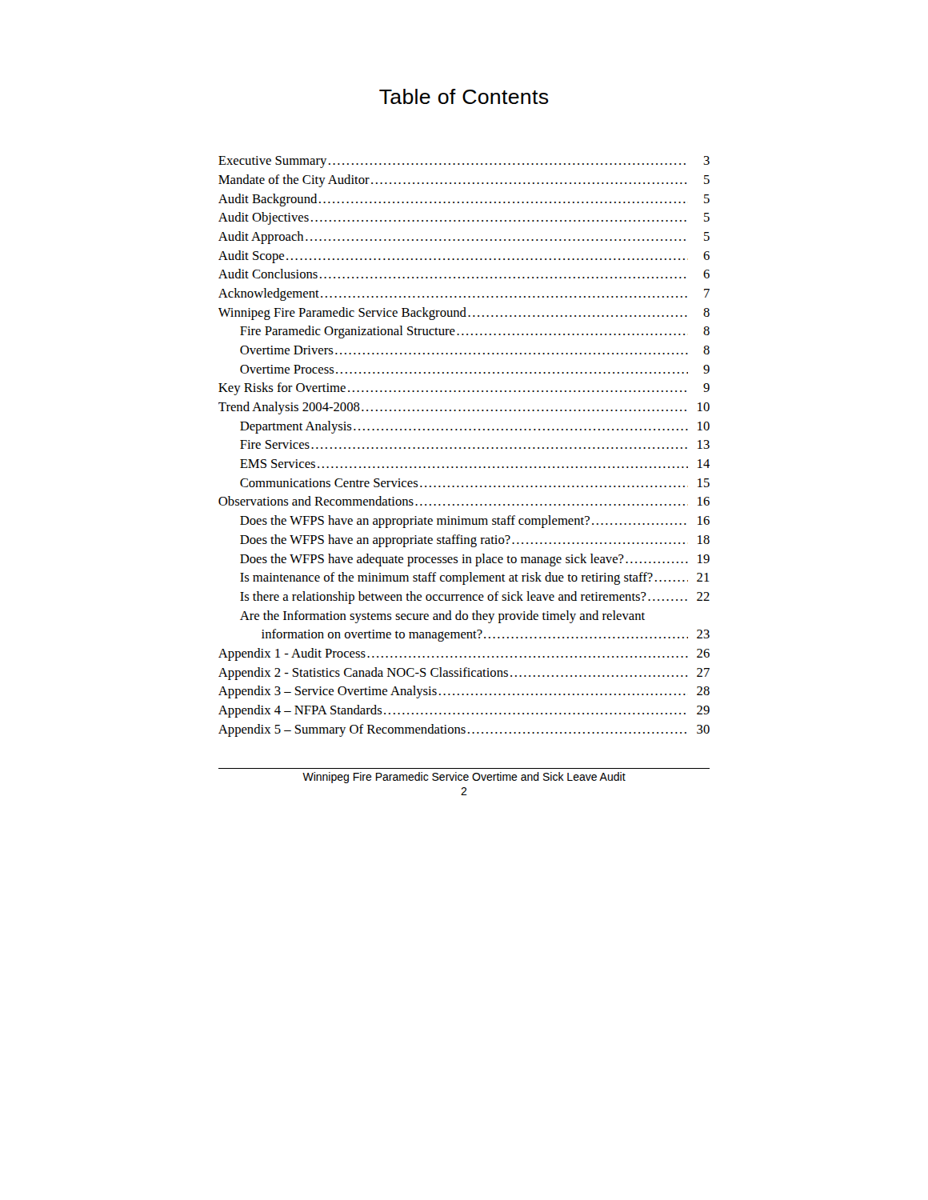Table of Contents
Executive Summary .................................................................................................................. 3
Mandate of the City Auditor .............................................................................................. 5
Audit Background .......................................................................................................... 5
Audit Objectives ............................................................................................................ 5
Audit Approach ............................................................................................................. 5
Audit Scope .................................................................................................................. 6
Audit Conclusions ......................................................................................................... 6
Acknowledgement ......................................................................................................... 7
Winnipeg Fire Paramedic Service Background .............................................................. 8
Fire Paramedic Organizational Structure ....................................................................... 8
Overtime Drivers ....................................................................................................... 8
Overtime Process ....................................................................................................... 9
Key Risks for Overtime .................................................................................................. 9
Trend Analysis 2004-2008 .............................................................................................. 10
Department Analysis .................................................................................................. 10
Fire Services ............................................................................................................. 13
EMS Services ............................................................................................................ 14
Communications Centre Services .............................................................................. 15
Observations and Recommendations ................................................................................ 16
Does the WFPS have an appropriate minimum staff complement? ............................. 16
Does the WFPS have an appropriate staffing ratio? .................................................... 18
Does the WFPS have adequate processes in place to manage sick leave? ................... 19
Is maintenance of the minimum staff complement at risk due to retiring staff? .......... 21
Is there a relationship between the occurrence of sick leave and retirements? ............ 22
Are the Information systems secure and do they provide timely and relevant
information on overtime to management? .................................................................... 23
Appendix 1 - Audit Process .............................................................................................. 26
Appendix 2 - Statistics Canada NOC-S Classifications ................................................... 27
Appendix 3 – Service Overtime Analysis ......................................................................... 28
Appendix 4 – NFPA Standards .......................................................................................... 29
Appendix 5 – Summary Of Recommendations .............................................................. 30
Winnipeg Fire Paramedic Service Overtime and Sick Leave Audit 2